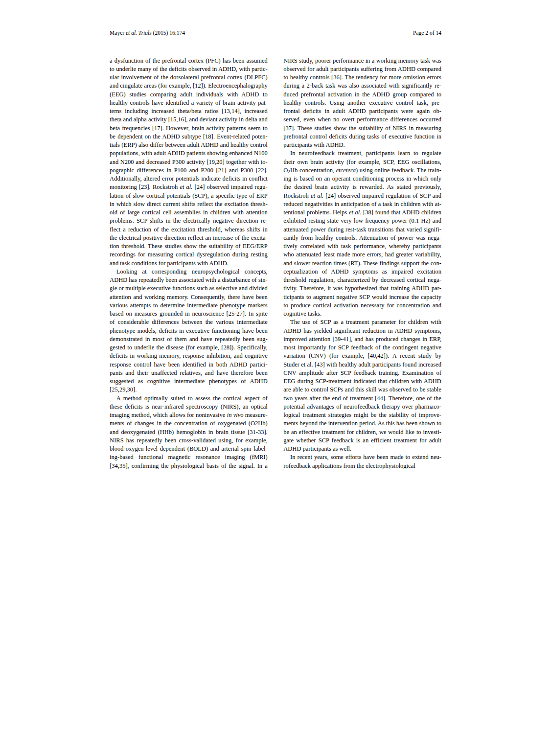Mayer et al. Trials (2015) 16:174
Page 2 of 14
a dysfunction of the prefrontal cortex (PFC) has been assumed to underlie many of the deficits observed in ADHD, with particular involvement of the dorsolateral prefrontal cortex (DLPFC) and cingulate areas (for example, [12]). Electroencephalography (EEG) studies comparing adult individuals with ADHD to healthy controls have identified a variety of brain activity patterns including increased theta/beta ratios [13,14], increased theta and alpha activity [15,16], and deviant activity in delta and beta frequencies [17]. However, brain activity patterns seem to be dependent on the ADHD subtype [18]. Event-related potentials (ERP) also differ between adult ADHD and healthy control populations, with adult ADHD patients showing enhanced N100 and N200 and decreased P300 activity [19,20] together with topographic differences in P100 and P200 [21] and P300 [22]. Additionally, altered error potentials indicate deficits in conflict monitoring [23]. Rockstroh et al. [24] observed impaired regulation of slow cortical potentials (SCP), a specific type of ERP in which slow direct current shifts reflect the excitation threshold of large cortical cell assemblies in children with attention problems. SCP shifts in the electrically negative direction reflect a reduction of the excitation threshold, whereas shifts in the electrical positive direction reflect an increase of the excitation threshold. These studies show the suitability of EEG/ERP recordings for measuring cortical dysregulation during resting and task conditions for participants with ADHD.
Looking at corresponding neuropsychological concepts, ADHD has repeatedly been associated with a disturbance of single or multiple executive functions such as selective and divided attention and working memory. Consequently, there have been various attempts to determine intermediate phenotype markers based on measures grounded in neuroscience [25-27]. In spite of considerable differences between the various intermediate phenotype models, deficits in executive functioning have been demonstrated in most of them and have repeatedly been suggested to underlie the disease (for example, [28]). Specifically, deficits in working memory, response inhibition, and cognitive response control have been identified in both ADHD participants and their unaffected relatives, and have therefore been suggested as cognitive intermediate phenotypes of ADHD [25,29,30].
A method optimally suited to assess the cortical aspect of these deficits is near-infrared spectroscopy (NIRS), an optical imaging method, which allows for noninvasive in vivo measurements of changes in the concentration of oxygenated (O2Hb) and deoxygenated (HHb) hemoglobin in brain tissue [31-33]. NIRS has repeatedly been cross-validated using, for example, blood-oxygen-level dependent (BOLD) and arterial spin labeling-based functional magnetic resonance imaging (fMRI) [34,35], confirming the physiological basis of the signal. In a NIRS study, poorer performance in a working memory task was observed for adult participants suffering from ADHD compared to healthy controls [36]. The tendency for more omission errors during a 2-back task was also associated with significantly reduced prefrontal activation in the ADHD group compared to healthy controls. Using another executive control task, prefrontal deficits in adult ADHD participants were again observed, even when no overt performance differences occurred [37]. These studies show the suitability of NIRS in measuring prefrontal control deficits during tasks of executive function in participants with ADHD.
In neurofeedback treatment, participants learn to regulate their own brain activity (for example, SCP, EEG oscillations, O2Hb concentration, etcetera) using online feedback. The training is based on an operant conditioning process in which only the desired brain activity is rewarded. As stated previously, Rockstroh et al. [24] observed impaired regulation of SCP and reduced negativities in anticipation of a task in children with attentional problems. Helps et al. [38] found that ADHD children exhibited resting state very low frequency power (0.1 Hz) and attenuated power during rest-task transitions that varied significantly from healthy controls. Attenuation of power was negatively correlated with task performance, whereby participants who attenuated least made more errors, had greater variability, and slower reaction times (RT). These findings support the conceptualization of ADHD symptoms as impaired excitation threshold regulation, characterized by decreased cortical negativity. Therefore, it was hypothesized that training ADHD participants to augment negative SCP would increase the capacity to produce cortical activation necessary for concentration and cognitive tasks.
The use of SCP as a treatment parameter for children with ADHD has yielded significant reduction in ADHD symptoms, improved attention [39-41], and has produced changes in ERP, most importantly for SCP feedback of the contingent negative variation (CNV) (for example, [40,42]). A recent study by Studer et al. [43] with healthy adult participants found increased CNV amplitude after SCP feedback training. Examination of EEG during SCP-treatment indicated that children with ADHD are able to control SCPs and this skill was observed to be stable two years after the end of treatment [44]. Therefore, one of the potential advantages of neurofeedback therapy over pharmacological treatment strategies might be the stability of improvements beyond the intervention period. As this has been shown to be an effective treatment for children, we would like to investigate whether SCP feedback is an efficient treatment for adult ADHD participants as well.
In recent years, some efforts have been made to extend neurofeedback applications from the electrophysiological